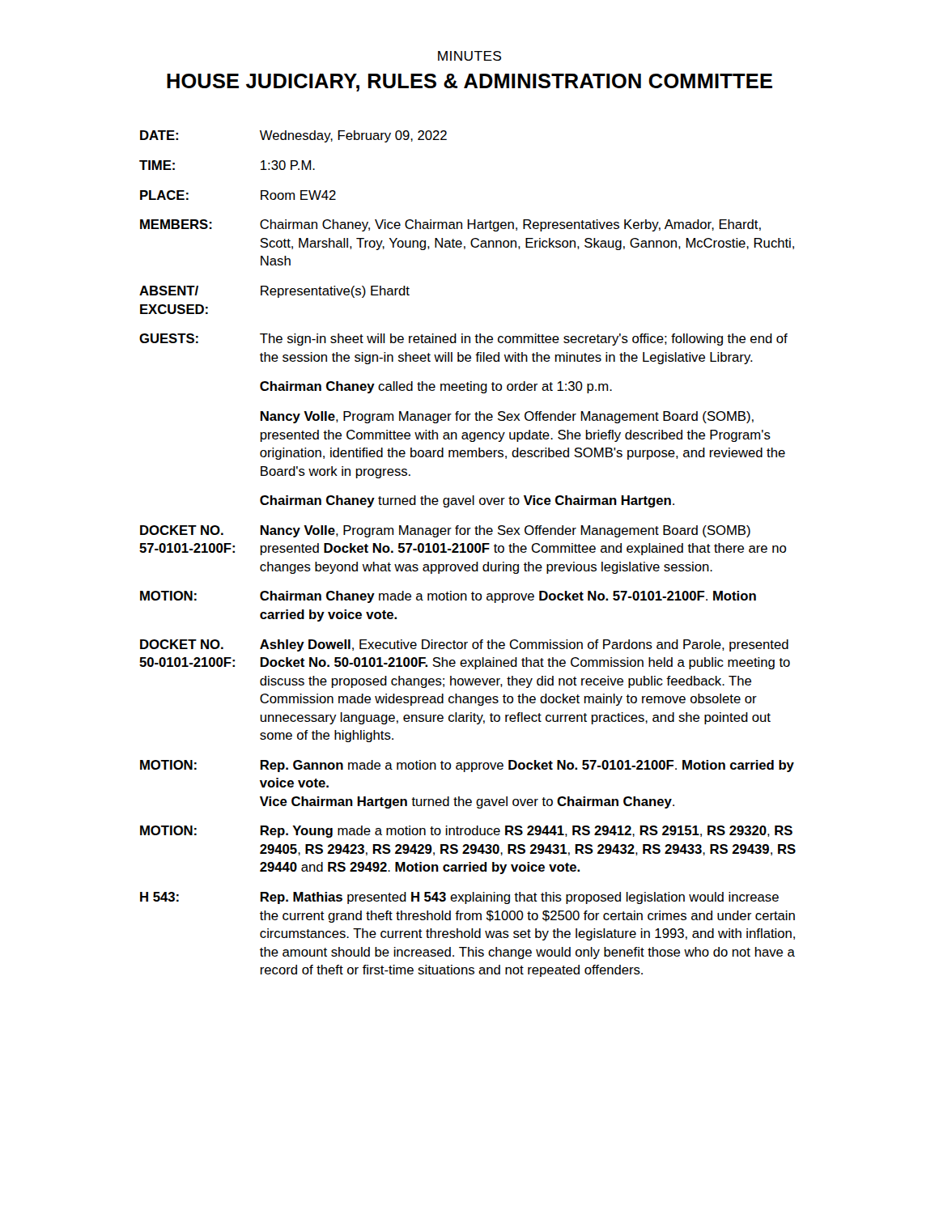MINUTES
HOUSE JUDICIARY, RULES & ADMINISTRATION COMMITTEE
| DATE: | Wednesday, February 09, 2022 |
| TIME: | 1:30 P.M. |
| PLACE: | Room EW42 |
| MEMBERS: | Chairman Chaney, Vice Chairman Hartgen, Representatives Kerby, Amador, Ehardt, Scott, Marshall, Troy, Young, Nate, Cannon, Erickson, Skaug, Gannon, McCrostie, Ruchti, Nash |
| ABSENT/ EXCUSED: | Representative(s) Ehardt |
| GUESTS: | The sign-in sheet will be retained in the committee secretary's office; following the end of the session the sign-in sheet will be filed with the minutes in the Legislative Library. Chairman Chaney called the meeting to order at 1:30 p.m. Nancy Volle , Program Manager for the Sex Offender Management Board (SOMB), presented the Committee with an agency update. She briefly described the Program's origination, identified the board members, described SOMB's purpose, and reviewed the Board's work in progress. Chairman Chaney turned the gavel over to Vice Chairman Hartgen . |
| DOCKET NO. 57-0101-2100F: | Nancy Volle , Program Manager for the Sex Offender Management Board (SOMB) presented Docket No. 57-0101-2100F to the Committee and explained that there are no changes beyond what was approved during the previous legislative session. |
| MOTION: | Chairman Chaney made a motion to approve Docket No. 57-0101-2100F . Motion carried by voice vote. |
| DOCKET NO. 50-0101-2100F: | Ashley Dowell , Executive Director of the Commission of Pardons and Parole, presented Docket No. 50-0101-2100F. She explained that the Commission held a public meeting to discuss the proposed changes; however, they did not receive public feedback. The Commission made widespread changes to the docket mainly to remove obsolete or unnecessary language, ensure clarity, to reflect current practices, and she pointed out some of the highlights. |
| MOTION: | Rep. Gannon made a motion to approve Docket No. 57-0101-2100F . Motion carried by voice vote. Vice Chairman Hartgen turned the gavel over to Chairman Chaney . |
| MOTION: | Rep. Young made a motion to introduce RS 29441 , RS 29412 , RS 29151 , RS 29320 , RS 29405 , RS 29423 , RS 29429 , RS 29430 , RS 29431 , RS 29432 , RS 29433 , RS 29439 , RS 29440 and RS 29492 . Motion carried by voice vote. |
| H 543: | Rep. Mathias presented H 543 explaining that this proposed legislation would increase the current grand theft threshold from $1000 to $2500 for certain crimes and under certain circumstances. The current threshold was set by the legislature in 1993, and with inflation, the amount should be increased. This change would only benefit those who do not have a record of theft or first-time situations and not repeated offenders. |